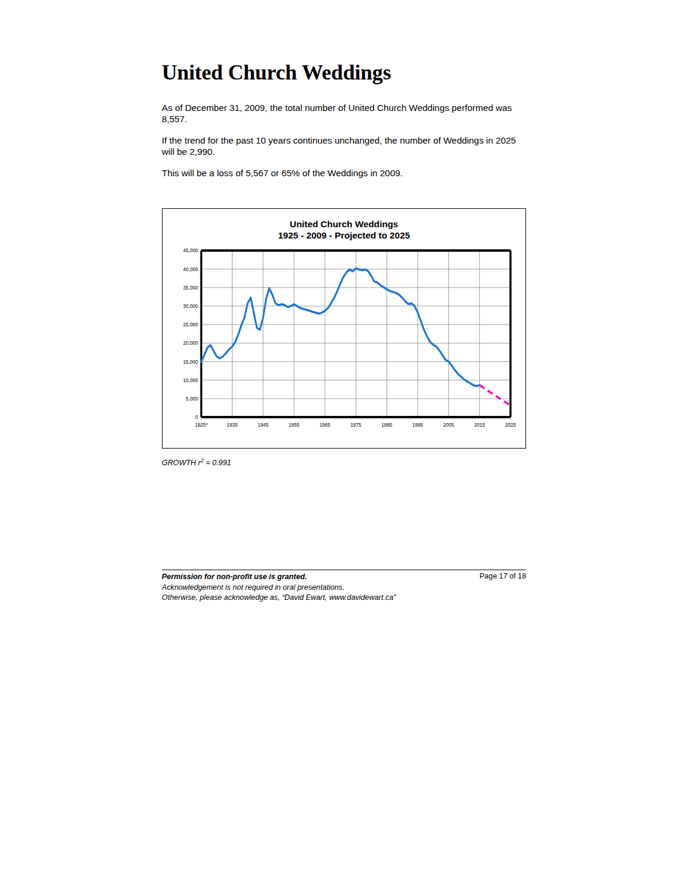United Church Weddings
As of December 31, 2009, the total number of United Church Weddings performed was 8,557.
If the trend for the past 10 years continues unchanged, the number of Weddings in 2025 will be 2,990.
This will be a loss of 5,567 or 65% of the Weddings in 2009.
United Church Weddings
1925 - 2009 - Projected to 2025
45,000 40,000 35,000 30,000 25,000 20,000 15,000 10,000 5,000 0 1925* 1935 1945 1955 1965 1975 1985 1995 2005 2015 2025
GROWTH r2 = 0.991
Permission for non-profit use is granted.
Acknowledgement is not required in oral presentations.
Otherwise, please acknowledge as, “David Ewart, www.davidewart.ca”
Page 17 of 18